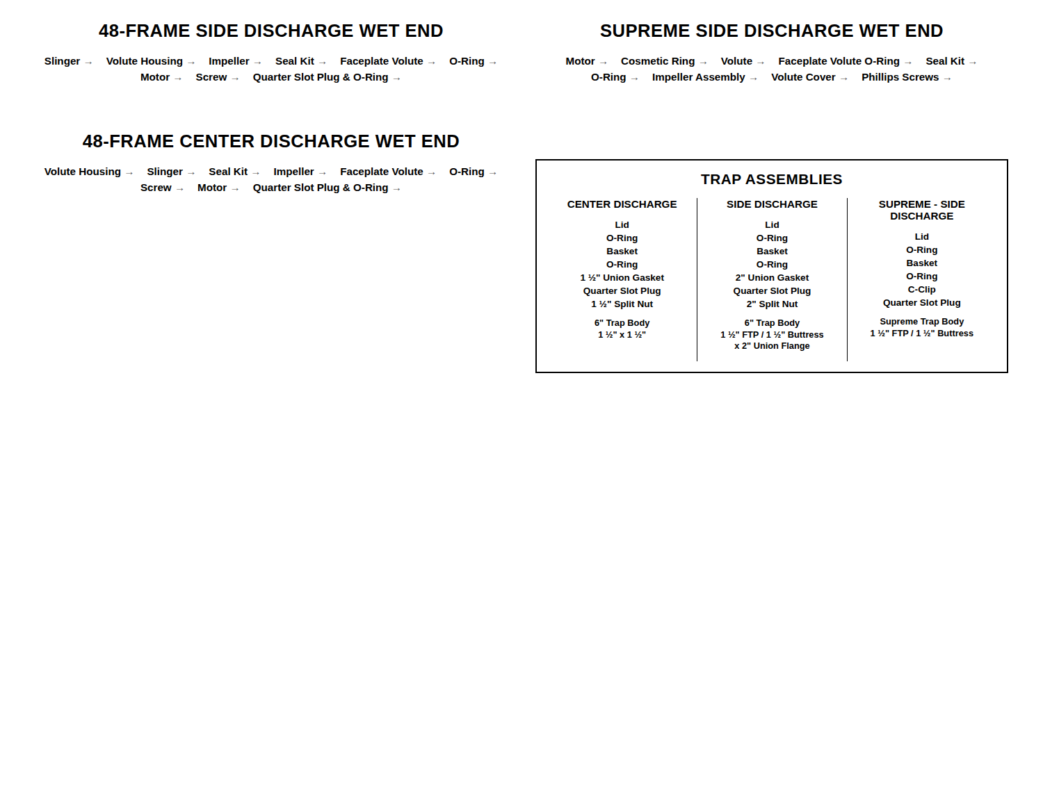48-Frame Side Discharge Wet End
Slinger
Volute Housing
Impeller
Seal Kit
Faceplate Volute
O-Ring
Motor
Screw
Quarter Slot Plug & O-Ring
Supreme Side Discharge Wet End
Motor
Cosmetic Ring
Volute
Faceplate Volute O-Ring
Seal Kit
O-Ring
Impeller Assembly
Volute Cover
Phillips Screws
48-Frame Center Discharge Wet End
Volute Housing
Slinger
Seal Kit
Impeller
Faceplate Volute
O-Ring
Screw
Motor
Quarter Slot Plug & O-Ring
Trap Assemblies
Center Discharge
Lid
O-Ring
Basket
O-Ring
1 ½" Union Gasket
Quarter Slot Plug
1 ½" Split Nut
6" Trap Body
1 ½" x 1 ½"
Side Discharge
Lid
O-Ring
Basket
O-Ring
2" Union Gasket
Quarter Slot Plug
2" Split Nut
6" Trap Body
1 ½" FTP / 1 ½" Buttress
x 2" Union Flange
Supreme - Side Discharge
Lid
O-Ring
Basket
O-Ring
C-Clip
Quarter Slot Plug
Supreme Trap Body
1 ½" FTP / 1 ½" Buttress